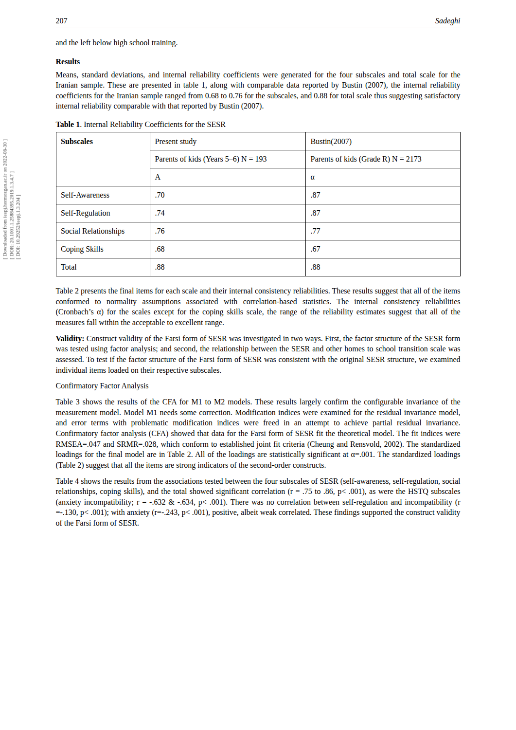[ Downloaded from ieepj.hormozgan.ac.ir on 2022-06-30 ] [ DOR: 20.1001.1.25884395.2019.1.3.4.7 ] [ DOI: 10.29252/ieepj.1.3.204 ]
207
Sadeghi
and the left below high school training.
Results
Means, standard deviations, and internal reliability coefficients were generated for the four subscales and total scale for the Iranian sample. These are presented in table 1, along with comparable data reported by Bustin (2007), the internal reliability coefficients for the Iranian sample ranged from 0.68 to 0.76 for the subscales, and 0.88 for total scale thus suggesting satisfactory internal reliability comparable with that reported by Bustin (2007).
Table 1. Internal Reliability Coefficients for the SESR
| Subscales | Present study | Bustin(2007) |
| Parents of kids (Years 5–6) N = 193 | Parents of kids (Grade R) N = 2173 |
| A | α |
| Self-Awareness | .70 | .87 |
| Self-Regulation | .74 | .87 |
| Social Relationships | .76 | .77 |
| Coping Skills | .68 | .67 |
| Total | .88 | .88 |
Table 2 presents the final items for each scale and their internal consistency reliabilities. These results suggest that all of the items conformed to normality assumptions associated with correlation-based statistics. The internal consistency reliabilities (Cronbach’s α) for the scales except for the coping skills scale, the range of the reliability estimates suggest that all of the measures fall within the acceptable to excellent range.
Validity: Construct validity of the Farsi form of SESR was investigated in two ways. First, the factor structure of the SESR form was tested using factor analysis; and second, the relationship between the SESR and other homes to school transition scale was assessed. To test if the factor structure of the Farsi form of SESR was consistent with the original SESR structure, we examined individual items loaded on their respective subscales.
Confirmatory Factor Analysis
Table 3 shows the results of the CFA for M1 to M2 models. These results largely confirm the configurable invariance of the measurement model. Model M1 needs some correction. Modification indices were examined for the residual invariance model, and error terms with problematic modification indices were freed in an attempt to achieve partial residual invariance. Confirmatory factor analysis (CFA) showed that data for the Farsi form of SESR fit the theoretical model. The fit indices were RMSEA=.047 and SRMR=.028, which conform to established joint fit criteria (Cheung and Rensvold, 2002). The standardized loadings for the final model are in Table 2. All of the loadings are statistically significant at α=.001. The standardized loadings (Table 2) suggest that all the items are strong indicators of the second-order constructs.
Table 4 shows the results from the associations tested between the four subscales of SESR (self-awareness, self-regulation, social relationships, coping skills), and the total showed significant correlation (r = .75 to .86, p< .001), as were the HSTQ subscales (anxiety incompatibility; r = -.632 & -.634, p< .001). There was no correlation between self-regulation and incompatibility (r =-.130, p< .001); with anxiety (r=-.243, p< .001), positive, albeit weak correlated. These findings supported the construct validity of the Farsi form of SESR.